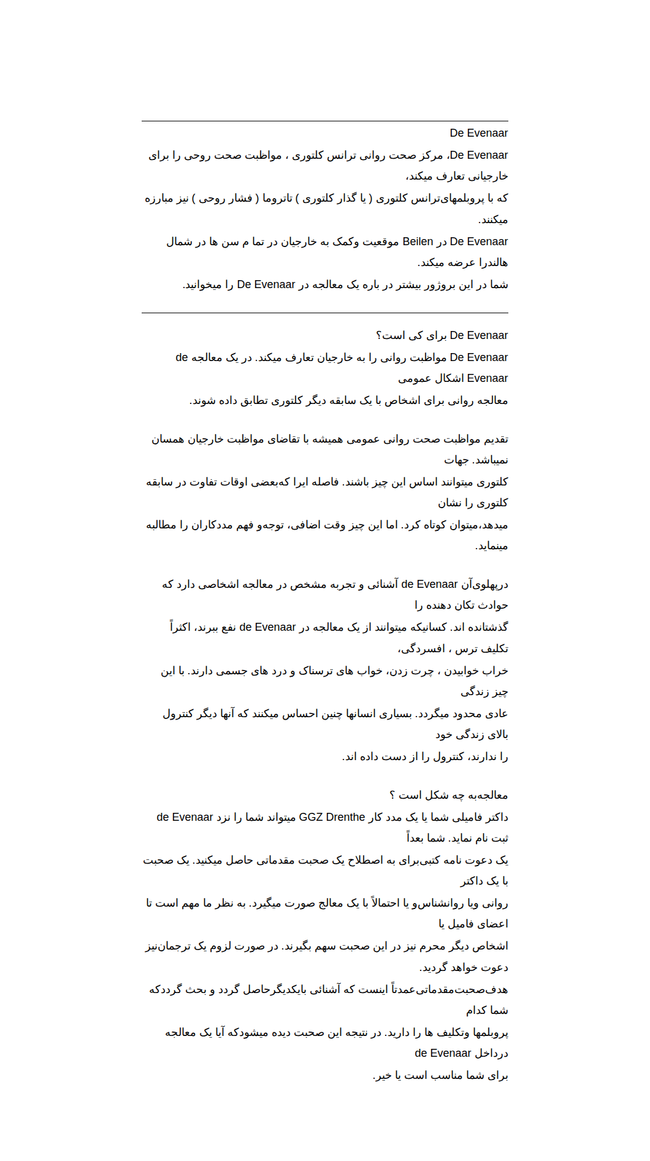De Evenaar
De Evenaar، مرکز صحت روانی ترانس کلتوری ، مواظبت صحت روحی را برای خارجیانی تعارف میکند،
که با پروبلمهای‌ترانس کلتوری ( یا گذار کلتوری ) تاتروما ( فشار روحی ) نیز مبارزه میکنند.
De Evenaar در Beilen موقعیت وکمک به خارجیان در تما م سن ها در شمال هالندرا عرضه میکند.
شما در این بروژور بیشتر در باره یک معالجه در De Evenaar را میخوانید.
De Evenaar برای کی است؟
De Evenaar مواظبت روانی را به خارجیان تعارف میکند. در یک معالجه de Evenaar اشکال عمومی
معالجه روانی برای اشخاص با یک سابقه دیگر کلتوری تطابق داده شوند.
تقدیم مواظبت صحت روانی عمومی همیشه با تقاضای مواظبت خارجیان همسان نمیباشد. جهات
کلتوری میتوانند اساس این چیز باشند. فاصله ایرا که‌بعضی اوقات تفاوت در سابقه کلتوری را نشان
میدهد،میتوان کوتاه کرد. اما این چیز وقت اضافی، توجه‌و فهم مددکاران را مطالبه مینماید.
درپهلوی‌آن de Evenaar آشنائی و تجربه مشخص در معالجه اشخاصی دارد که حوادث تکان دهنده را
گذشتانده اند. کسانیکه میتوانند از یک معالجه در de Evenaar نفع ببرند، اکثراً تکلیف ترس ، افسردگی،
خراب خوابیدن ، چرت زدن، خواب های ترسناک و درد های جسمی دارند. با این چیز زندگی
عادی محدود میگردد. بسیاری انسانها چنین احساس میکنند که آنها دیگر کنترول بالای زندگی خود
را ندارند، کنترول را از دست داده اند.
معالجه‌به چه شکل است ؟
داکتر فامیلی شما یا یک مدد کار GGZ Drenthe میتواند شما را نزد de Evenaar ثبت نام نماید. شما بعداً
یک دعوت نامه کتبی‌برای به اصطلاح یک صحبت مقدماتی حاصل میکنید. یک صحبت با یک داکتر
روانی ویا روانشناس‌و یا احتمالاً با یک معالج صورت میگیرد. به نظر ما مهم است تا اعضای فامیل یا
اشخاص دیگر محرم نیز در این صحبت سهم بگیرند. در صورت لزوم یک ترجمان‌نیز دعوت خواهد گردید.
هدف‌صحبت‌مقدماتی‌عمدتاً اینست که آشنائی بایکدیگر‌حاصل گردد و بحث گردد‌که شما کدام
پروبلمها وتکلیف ها را دارید. در نتیجه این صحبت دیده میشود‌که آیا یک معالجه در‌داخل de Evenaar
برای شما مناسب است یا خیر.